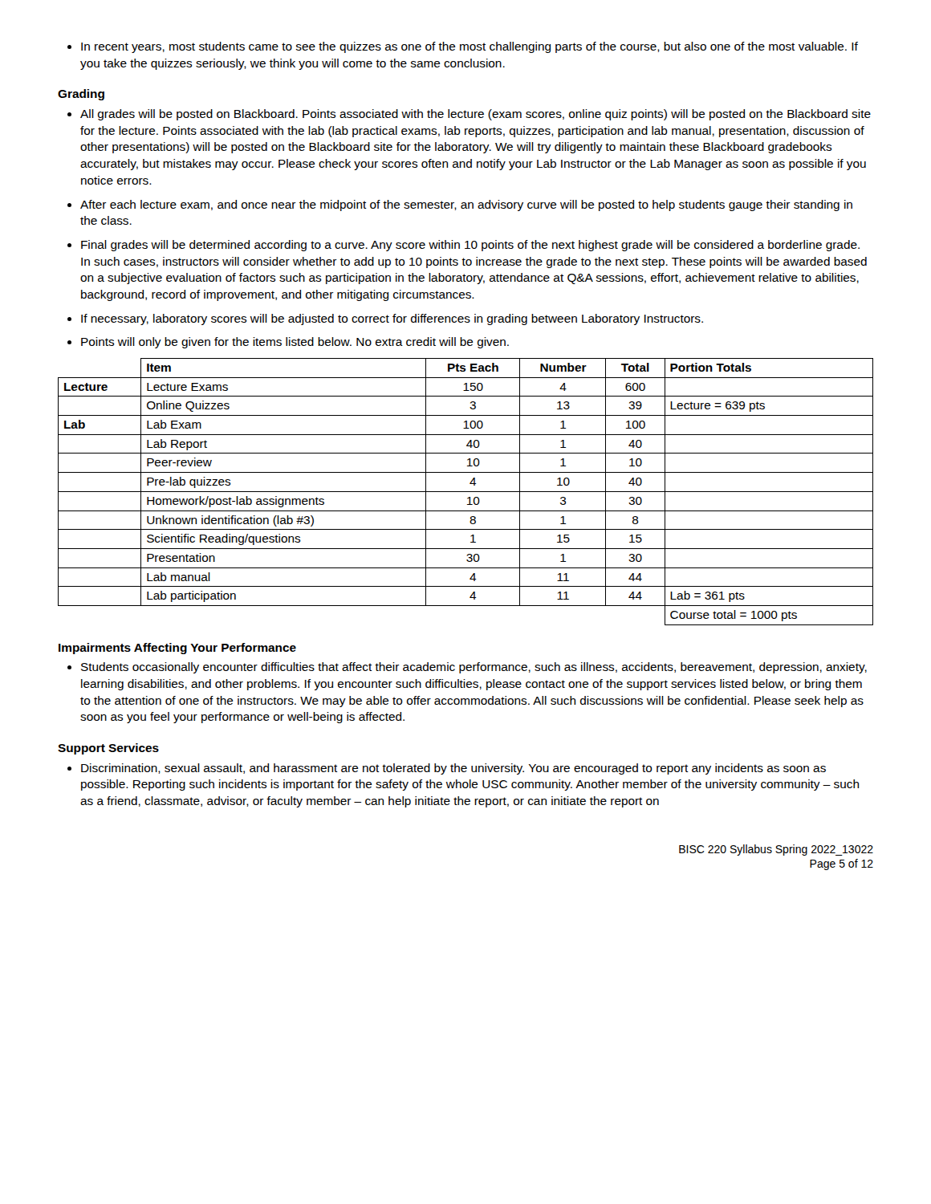In recent years, most students came to see the quizzes as one of the most challenging parts of the course, but also one of the most valuable. If you take the quizzes seriously, we think you will come to the same conclusion.
Grading
All grades will be posted on Blackboard. Points associated with the lecture (exam scores, online quiz points) will be posted on the Blackboard site for the lecture. Points associated with the lab (lab practical exams, lab reports, quizzes, participation and lab manual, presentation, discussion of other presentations) will be posted on the Blackboard site for the laboratory. We will try diligently to maintain these Blackboard gradebooks accurately, but mistakes may occur. Please check your scores often and notify your Lab Instructor or the Lab Manager as soon as possible if you notice errors.
After each lecture exam, and once near the midpoint of the semester, an advisory curve will be posted to help students gauge their standing in the class.
Final grades will be determined according to a curve. Any score within 10 points of the next highest grade will be considered a borderline grade. In such cases, instructors will consider whether to add up to 10 points to increase the grade to the next step. These points will be awarded based on a subjective evaluation of factors such as participation in the laboratory, attendance at Q&A sessions, effort, achievement relative to abilities, background, record of improvement, and other mitigating circumstances.
If necessary, laboratory scores will be adjusted to correct for differences in grading between Laboratory Instructors.
Points will only be given for the items listed below. No extra credit will be given.
| | Item | Pts Each | Number | Total | Portion Totals |
| Lecture | Lecture Exams | 150 | 4 | 600 | |
| | Online Quizzes | 3 | 13 | 39 | Lecture = 639 pts |
| Lab | Lab Exam | 100 | 1 | 100 | |
| | Lab Report | 40 | 1 | 40 | |
| | Peer-review | 10 | 1 | 10 | |
| | Pre-lab quizzes | 4 | 10 | 40 | |
| | Homework/post-lab assignments | 10 | 3 | 30 | |
| | Unknown identification (lab #3) | 8 | 1 | 8 | |
| | Scientific Reading/questions | 1 | 15 | 15 | |
| | Presentation | 30 | 1 | 30 | |
| | Lab manual | 4 | 11 | 44 | |
| | Lab participation | 4 | 11 | 44 | Lab = 361 pts |
| | | | | | Course total = 1000 pts |
Impairments Affecting Your Performance
Students occasionally encounter difficulties that affect their academic performance, such as illness, accidents, bereavement, depression, anxiety, learning disabilities, and other problems. If you encounter such difficulties, please contact one of the support services listed below, or bring them to the attention of one of the instructors. We may be able to offer accommodations. All such discussions will be confidential. Please seek help as soon as you feel your performance or well-being is affected.
Support Services
Discrimination, sexual assault, and harassment are not tolerated by the university. You are encouraged to report any incidents as soon as possible. Reporting such incidents is important for the safety of the whole USC community. Another member of the university community – such as a friend, classmate, advisor, or faculty member – can help initiate the report, or can initiate the report on
BISC 220 Syllabus Spring 2022_13022
Page 5 of 12